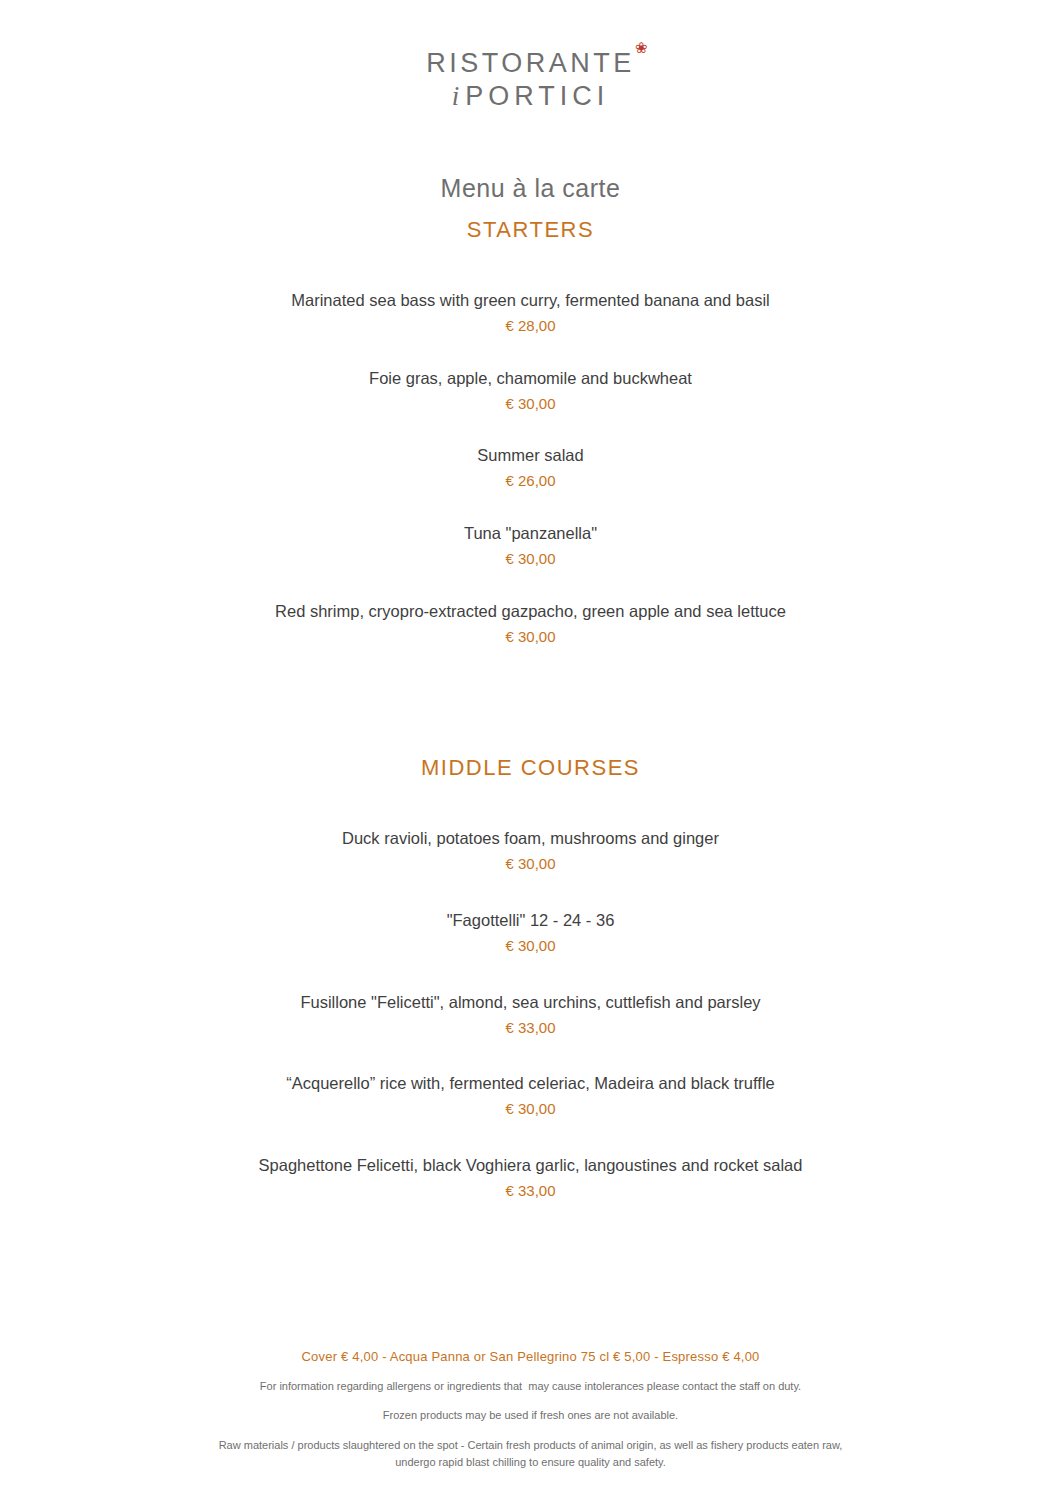RISTORANTE❀
i PORTICI
Menu à la carte
STARTERS
Marinated sea bass with green curry, fermented banana and basil
€ 28,00
Foie gras, apple, chamomile and buckwheat
€ 30,00
Summer salad
€ 26,00
Tuna "panzanella"
€ 30,00
Red shrimp, cryopro-extracted gazpacho, green apple and sea lettuce
€ 30,00
MIDDLE COURSES
Duck ravioli, potatoes foam, mushrooms and ginger
€ 30,00
"Fagottelli" 12 - 24 - 36
€ 30,00
Fusillone "Felicetti", almond, sea urchins, cuttlefish and parsley
€ 33,00
“Acquerello” rice with, fermented celeriac, Madeira and black truffle
€ 30,00
Spaghettone Felicetti, black Voghiera garlic, langoustines and rocket salad
€ 33,00
Cover € 4,00 - Acqua Panna or San Pellegrino 75 cl € 5,00 - Espresso € 4,00
For information regarding allergens or ingredients that may cause intolerances please contact the staff on duty.
Frozen products may be used if fresh ones are not available.
Raw materials / products slaughtered on the spot - Certain fresh products of animal origin, as well as fishery products eaten raw,
undergo rapid blast chilling to ensure quality and safety.